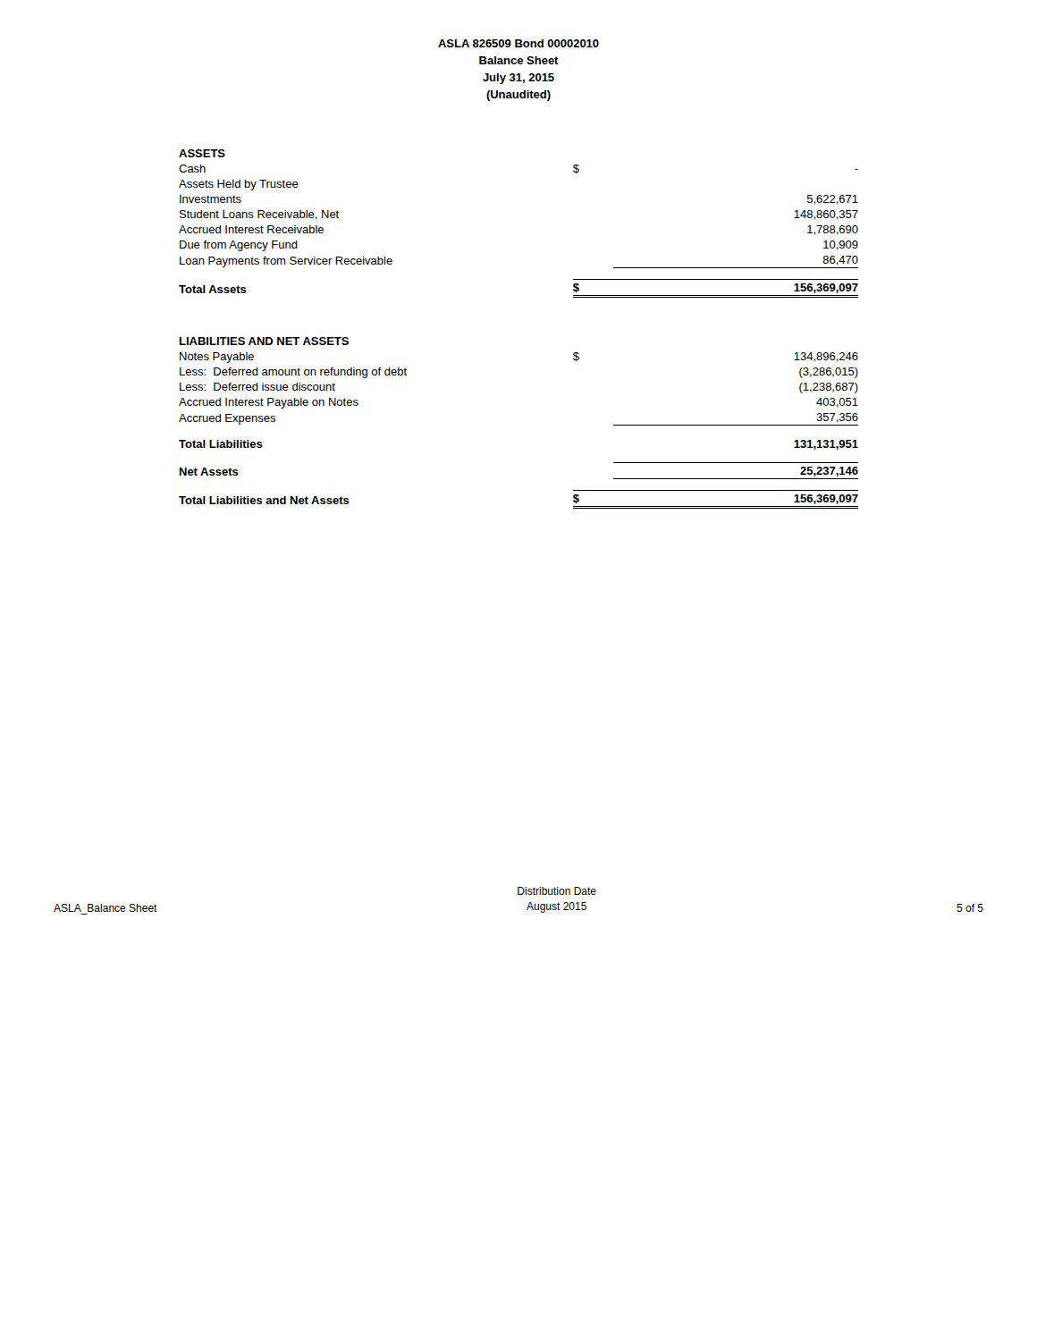ASLA 826509 Bond 00002010
Balance Sheet
July 31, 2015
(Unaudited)
| ASSETS |
| Cash | $ | - |
| Assets Held by Trustee | | |
| Investments | | 5,622,671 |
| Student Loans Receivable, Net | | 148,860,357 |
| Accrued Interest Receivable | | 1,788,690 |
| Due from Agency Fund | | 10,909 |
| Loan Payments from Servicer Receivable | | 86,470 |
| Total Assets | $ | 156,369,097 |
| LIABILITIES AND NET ASSETS |
| Notes Payable | $ | 134,896,246 |
| Less: Deferred amount on refunding of debt | | (3,286,015) |
| Less: Deferred issue discount | | (1,238,687) |
| Accrued Interest Payable on Notes | | 403,051 |
| Accrued Expenses | | 357,356 |
| Total Liabilities | | 131,131,951 |
| Net Assets | | 25,237,146 |
| Total Liabilities and Net Assets | $ | 156,369,097 |
ASLA_Balance Sheet
Distribution Date
August 2015
5 of 5